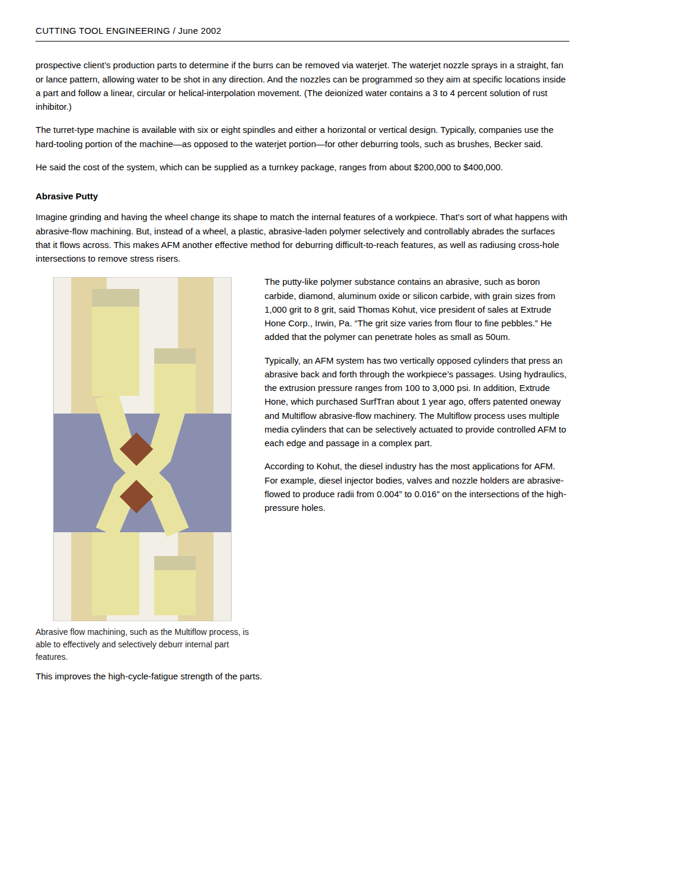CUTTING TOOL ENGINEERING / June 2002
prospective client’s production parts to determine if the burrs can be removed via waterjet. The waterjet nozzle sprays in a straight, fan or lance pattern, allowing water to be shot in any direction. And the nozzles can be programmed so they aim at specific locations inside a part and follow a linear, circular or helical-interpolation movement. (The deionized water contains a 3 to 4 percent solution of rust inhibitor.)
The turret-type machine is available with six or eight spindles and either a horizontal or vertical design. Typically, companies use the hard-tooling portion of the machine—as opposed to the waterjet portion—for other deburring tools, such as brushes, Becker said.
He said the cost of the system, which can be supplied as a turnkey package, ranges from about $200,000 to $400,000.
Abrasive Putty
Imagine grinding and having the wheel change its shape to match the internal features of a workpiece. That’s sort of what happens with abrasive-flow machining. But, instead of a wheel, a plastic, abrasive-laden polymer selectively and controllably abrades the surfaces that it flows across. This makes AFM another effective method for deburring difficult-to-reach features, as well as radiusing cross-hole intersections to remove stress risers.
Abrasive flow machining, such as the Multiflow process, is able to effectively and selectively deburr internal part features.
The putty-like polymer substance contains an abrasive, such as boron carbide, diamond, aluminum oxide or silicon carbide, with grain sizes from 1,000 grit to 8 grit, said Thomas Kohut, vice president of sales at Extrude Hone Corp., Irwin, Pa. “The grit size varies from flour to fine pebbles.” He added that the polymer can penetrate holes as small as 50um.
Typically, an AFM system has two vertically opposed cylinders that press an abrasive back and forth through the workpiece’s passages. Using hydraulics, the extrusion pressure ranges from 100 to 3,000 psi. In addition, Extrude Hone, which purchased SurfTran about 1 year ago, offers patented oneway and Multiflow abrasive-flow machinery. The Multiflow process uses multiple media cylinders that can be selectively actuated to provide controlled AFM to each edge and passage in a complex part.
According to Kohut, the diesel industry has the most applications for AFM. For example, diesel injector bodies, valves and nozzle holders are abrasive-flowed to produce radii from 0.004” to 0.016” on the intersections of the high-pressure holes.
This improves the high-cycle-fatigue strength of the parts.